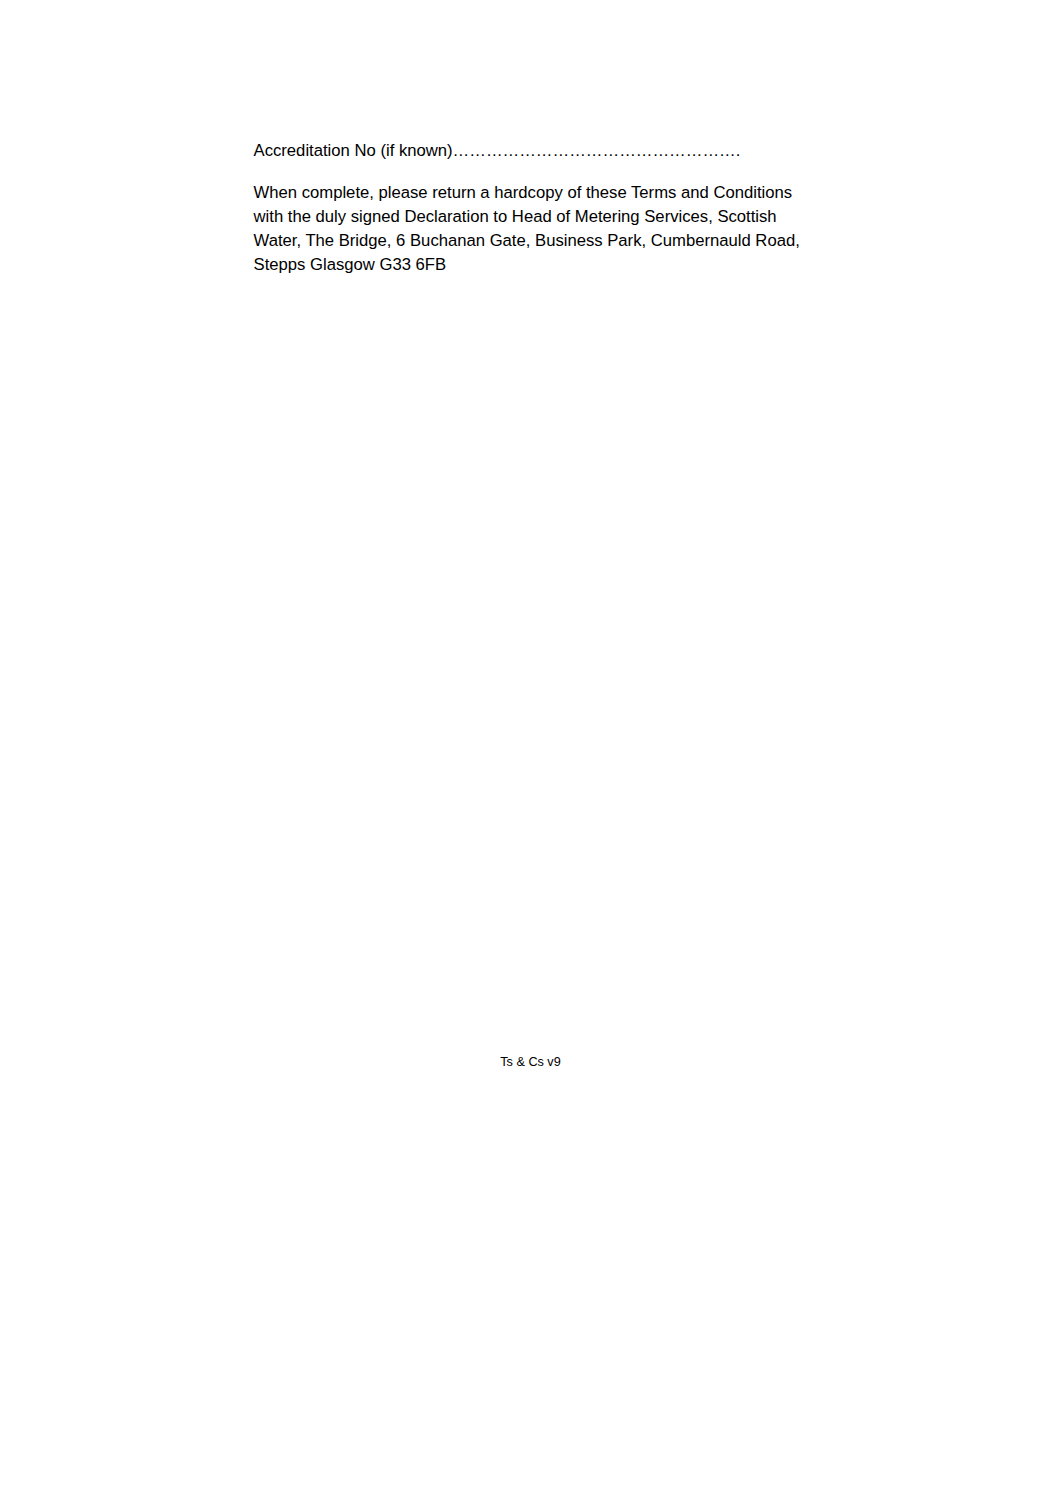Accreditation No (if known)…………………………………………….
When complete, please return a hardcopy of these Terms and Conditions with the duly signed Declaration to Head of Metering Services, Scottish Water, The Bridge, 6 Buchanan Gate, Business Park, Cumbernauld Road, Stepps Glasgow G33 6FB
Ts & Cs v9